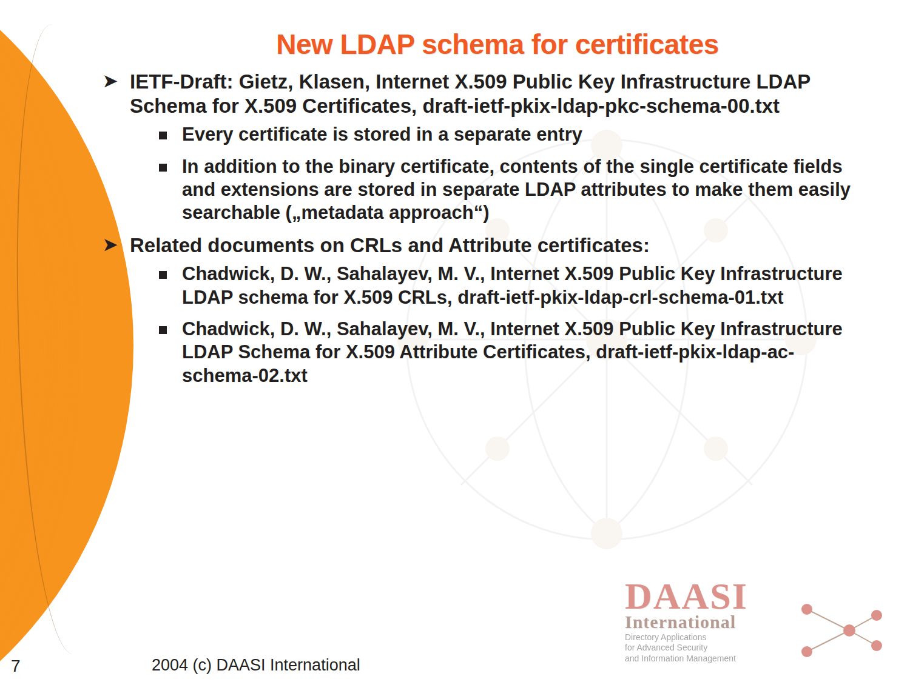New LDAP schema for certificates
IETF-Draft: Gietz, Klasen, Internet X.509 Public Key Infrastructure LDAP Schema for X.509 Certificates, draft-ietf-pkix-ldap-pkc-schema-00.txt
Every certificate is stored in a separate entry
In addition to the binary certificate, contents of the single certificate fields and extensions are stored in separate LDAP attributes to make them easily searchable („metadata approach“)
Related documents on CRLs and Attribute certificates:
Chadwick, D. W., Sahalayev, M. V., Internet X.509 Public Key Infrastructure LDAP schema for X.509 CRLs, draft-ietf-pkix-ldap-crl-schema-01.txt
Chadwick, D. W., Sahalayev, M. V., Internet X.509 Public Key Infrastructure LDAP Schema for X.509 Attribute Certificates, draft-ietf-pkix-ldap-ac-schema-02.txt
DAASIInternational
Directory Applications
for Advanced Security
and Information Management
7
2004 (c) DAASI International